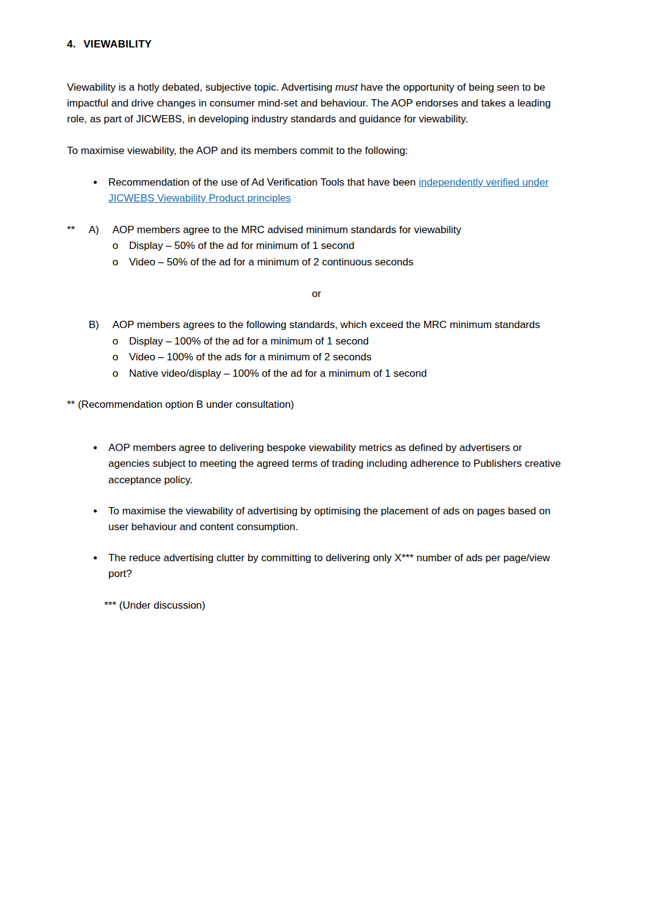4. VIEWABILITY
Viewability is a hotly debated, subjective topic. Advertising must have the opportunity of being seen to be impactful and drive changes in consumer mind-set and behaviour. The AOP endorses and takes a leading role, as part of JICWEBS, in developing industry standards and guidance for viewability.
To maximise viewability, the AOP and its members commit to the following:
Recommendation of the use of Ad Verification Tools that have been independently verified under JICWEBS Viewability Product principles
**
A)
AOP members agree to the MRC advised minimum standards for viewability
Display – 50% of the ad for minimum of 1 second
Video – 50% of the ad for a minimum of 2 continuous seconds
or
B)
AOP members agrees to the following standards, which exceed the MRC minimum standards
Display – 100% of the ad for a minimum of 1 second
Video – 100% of the ads for a minimum of 2 seconds
Native video/display – 100% of the ad for a minimum of 1 second
** (Recommendation option B under consultation)
AOP members agree to delivering bespoke viewability metrics as defined by advertisers or agencies subject to meeting the agreed terms of trading including adherence to Publishers creative acceptance policy.
To maximise the viewability of advertising by optimising the placement of ads on pages based on user behaviour and content consumption.
The reduce advertising clutter by committing to delivering only X*** number of ads per page/view port?
*** (Under discussion)